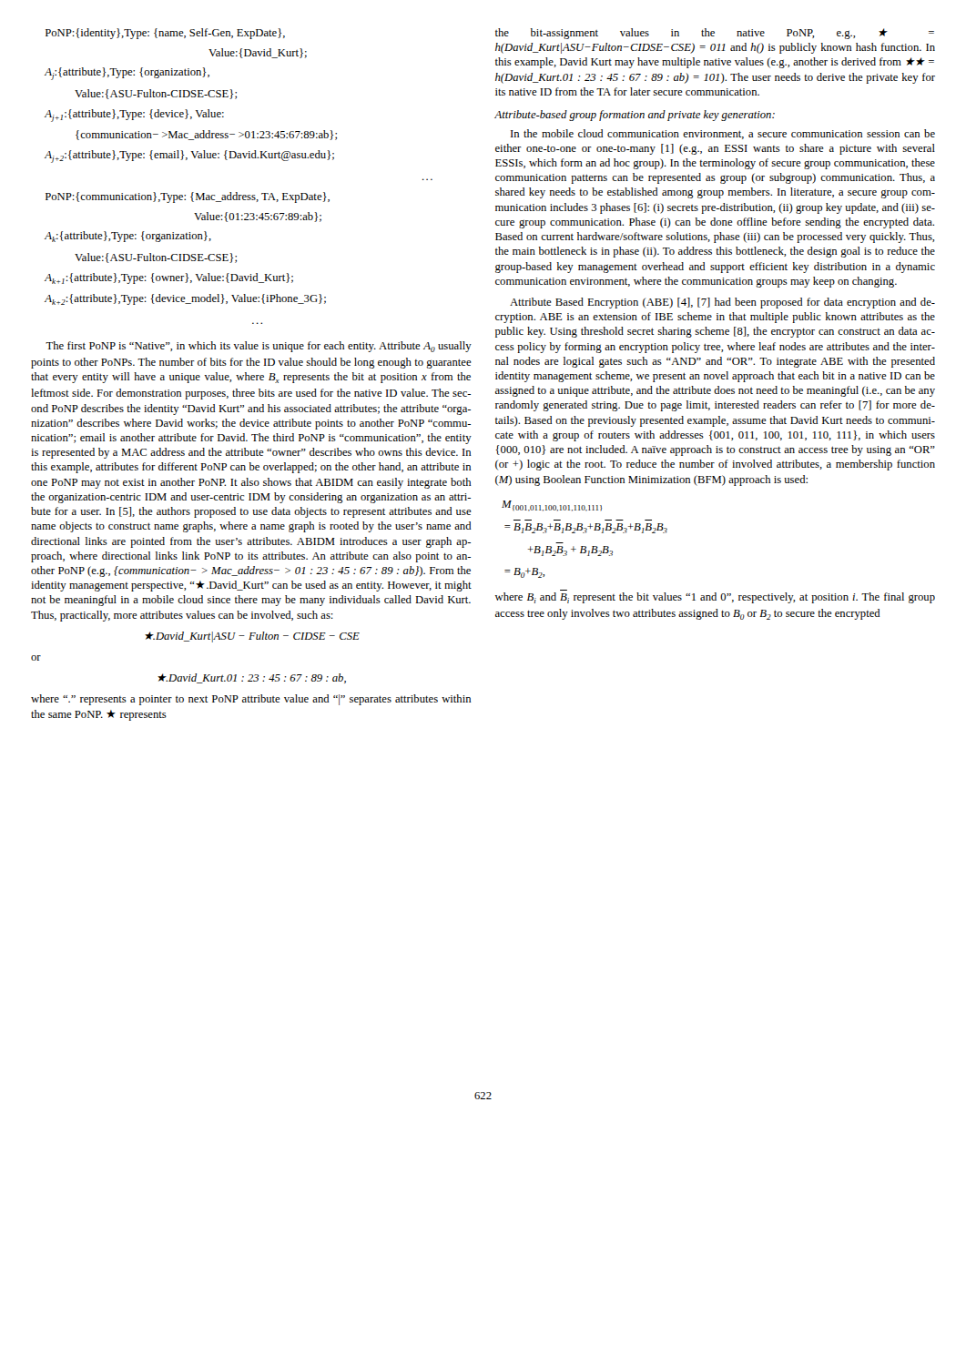PoNP:{identity},Type: {name, Self-Gen, ExpDate},
Value:{David_Kurt};
Aj:{attribute},Type: {organization},
Value:{ASU-Fulton-CIDSE-CSE};
Aj+1:{attribute},Type: {device}, Value:
{communication− >Mac_address− >01:23:45:67:89:ab};
Aj+2:{attribute},Type: {email}, Value: {David.Kurt@asu.edu};
...
PoNP:{communication},Type: {Mac_address, TA, ExpDate},
Value:{01:23:45:67:89:ab};
Ak:{attribute},Type: {organization},
Value:{ASU-Fulton-CIDSE-CSE};
Ak+1:{attribute},Type: {owner}, Value:{David_Kurt};
Ak+2:{attribute},Type: {device_model}, Value:{iPhone_3G};
...
The first PoNP is “Native”, in which its value is unique for each entity. Attribute A0 usually points to other PoNPs. The number of bits for the ID value should be long enough to guarantee that every entity will have a unique value, where Bx represents the bit at position x from the leftmost side. For demonstration purposes, three bits are used for the native ID value. The second PoNP describes the identity “David Kurt” and his associated attributes; the attribute “organization” describes where David works; the device attribute points to another PoNP “communication”; email is another attribute for David. The third PoNP is “communication”, the entity is represented by a MAC address and the attribute “owner” describes who owns this device. In this example, attributes for different PoNP can be overlapped; on the other hand, an attribute in one PoNP may not exist in another PoNP. It also shows that ABIDM can easily integrate both the organization-centric IDM and user-centric IDM by considering an organization as an attribute for a user. In [5], the authors proposed to use data objects to represent attributes and use name objects to construct name graphs, where a name graph is rooted by the user’s name and directional links are pointed from the user’s attributes. ABIDM introduces a user graph approach, where directional links link PoNP to its attributes. An attribute can also point to another PoNP (e.g., {communication− > Mac_address− > 01 : 23 : 45 : 67 : 89 : ab}). From the identity management perspective, “★.David_Kurt” can be used as an entity. However, it might not be meaningful in a mobile cloud since there may be many individuals called David Kurt. Thus, practically, more attributes values can be involved, such as:
★.David_Kurt|ASU − Fulton − CIDSE − CSE
or
★.David_Kurt.01 : 23 : 45 : 67 : 89 : ab,
where “.” represents a pointer to next PoNP attribute value and “|” separates attributes within the same PoNP. ★ represents
the bit-assignment values in the native PoNP, e.g., ★ = h(David_Kurt|ASU−Fulton−CIDSE−CSE) = 011 and h() is publicly known hash function. In this example, David Kurt may have multiple native values (e.g., another is derived from ★★ = h(David_Kurt.01 : 23 : 45 : 67 : 89 : ab) = 101). The user needs to derive the private key for its native ID from the TA for later secure communication.
Attribute-based group formation and private key generation:
In the mobile cloud communication environment, a secure communication session can be either one-to-one or one-to-many [1] (e.g., an ESSI wants to share a picture with several ESSIs, which form an ad hoc group). In the terminology of secure group communication, these communication patterns can be represented as group (or subgroup) communication. Thus, a shared key needs to be established among group members. In literature, a secure group communication includes 3 phases [6]: (i) secrets pre-distribution, (ii) group key update, and (iii) secure group communication. Phase (i) can be done offline before sending the encrypted data. Based on current hardware/software solutions, phase (iii) can be processed very quickly. Thus, the main bottleneck is in phase (ii). To address this bottleneck, the design goal is to reduce the group-based key management overhead and support efficient key distribution in a dynamic communication environment, where the communication groups may keep on changing.
Attribute Based Encryption (ABE) [4], [7] had been proposed for data encryption and decryption. ABE is an extension of IBE scheme in that multiple public known attributes as the public key. Using threshold secret sharing scheme [8], the encryptor can construct an data access policy by forming an encryption policy tree, where leaf nodes are attributes and the internal nodes are logical gates such as “AND” and “OR”. To integrate ABE with the presented identity management scheme, we present an novel approach that each bit in a native ID can be assigned to a unique attribute, and the attribute does not need to be meaningful (i.e., can be any randomly generated string. Due to page limit, interested readers can refer to [7] for more details). Based on the previously presented example, assume that David Kurt needs to communicate with a group of routers with addresses {001, 011, 100, 101, 110, 111}, in which users {000, 010} are not included. A naïve approach is to construct an access tree by using an “OR” (or +) logic at the root. To reduce the number of involved attributes, a membership function (M) using Boolean Function Minimization (BFM) approach is used:
M{001,011,100,101,110,111} = B1B2B3+B1B2B3+B1B2B3+B1B2B3 +B1B2B3 + B1B2B3 = B0+B2,
where Bi and Bi represent the bit values “1 and 0”, respectively, at position i. The final group access tree only involves two attributes assigned to B0 or B2 to secure the encrypted
622